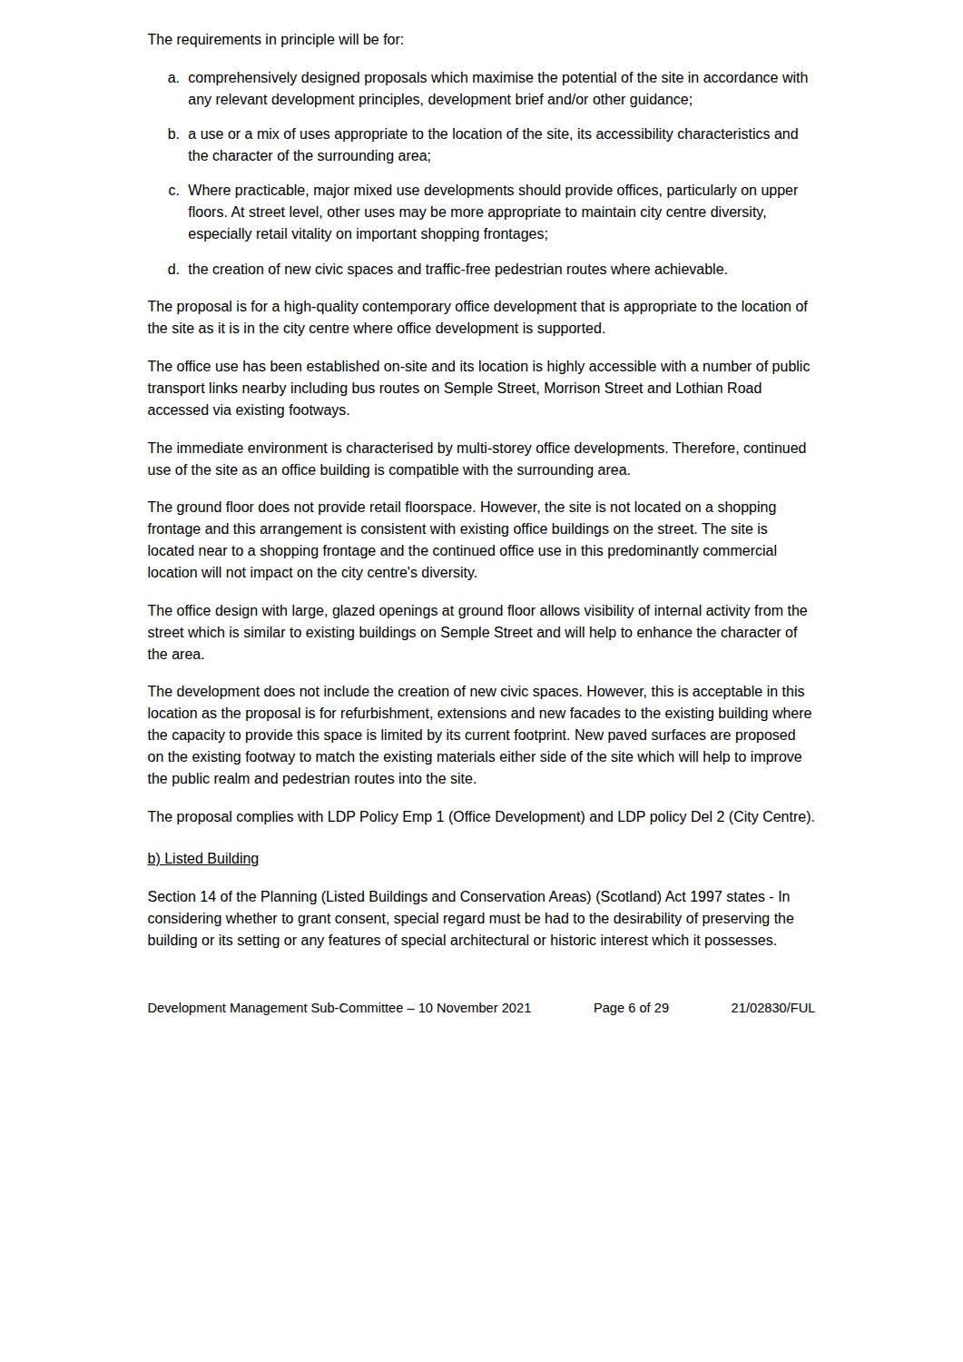The requirements in principle will be for:
comprehensively designed proposals which maximise the potential of the site in accordance with any relevant development principles, development brief and/or other guidance;
a use or a mix of uses appropriate to the location of the site, its accessibility characteristics and the character of the surrounding area;
Where practicable, major mixed use developments should provide offices, particularly on upper floors. At street level, other uses may be more appropriate to maintain city centre diversity, especially retail vitality on important shopping frontages;
the creation of new civic spaces and traffic-free pedestrian routes where achievable.
The proposal is for a high-quality contemporary office development that is appropriate to the location of the site as it is in the city centre where office development is supported.
The office use has been established on-site and its location is highly accessible with a number of public transport links nearby including bus routes on Semple Street, Morrison Street and Lothian Road accessed via existing footways.
The immediate environment is characterised by multi-storey office developments. Therefore, continued use of the site as an office building is compatible with the surrounding area.
The ground floor does not provide retail floorspace. However, the site is not located on a shopping frontage and this arrangement is consistent with existing office buildings on the street. The site is located near to a shopping frontage and the continued office use in this predominantly commercial location will not impact on the city centre's diversity.
The office design with large, glazed openings at ground floor allows visibility of internal activity from the street which is similar to existing buildings on Semple Street and will help to enhance the character of the area.
The development does not include the creation of new civic spaces. However, this is acceptable in this location as the proposal is for refurbishment, extensions and new facades to the existing building where the capacity to provide this space is limited by its current footprint. New paved surfaces are proposed on the existing footway to match the existing materials either side of the site which will help to improve the public realm and pedestrian routes into the site.
The proposal complies with LDP Policy Emp 1 (Office Development) and LDP policy Del 2 (City Centre).
b) Listed Building
Section 14 of the Planning (Listed Buildings and Conservation Areas) (Scotland) Act 1997 states - In considering whether to grant consent, special regard must be had to the desirability of preserving the building or its setting or any features of special architectural or historic interest which it possesses.
Development Management Sub-Committee – 10 November 2021 Page 6 of 29 21/02830/FUL